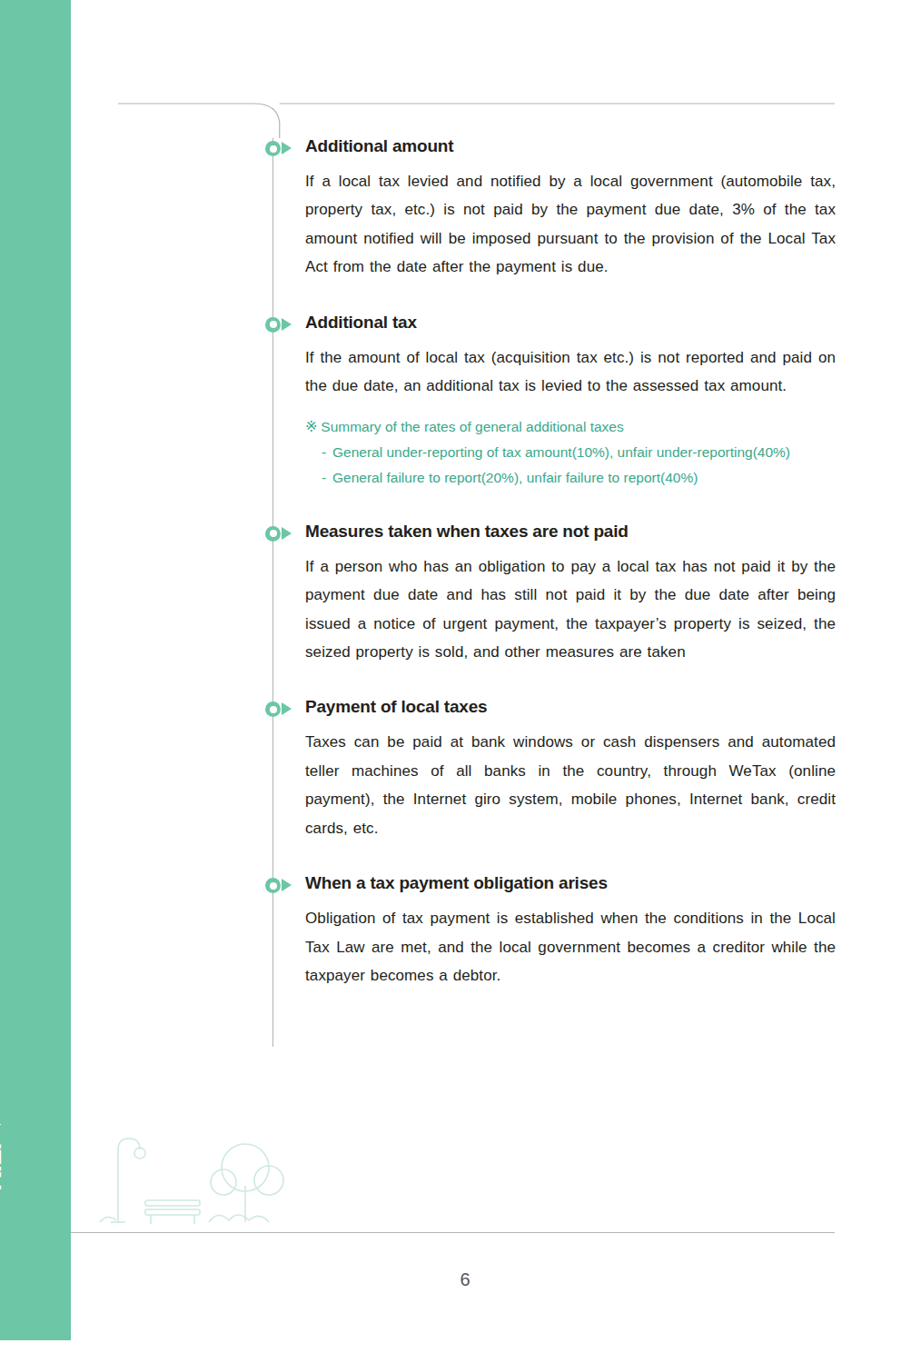Additional amount
If a local tax levied and notified by a local government (automobile tax, property tax, etc.) is not paid by the payment due date, 3% of the tax amount notified will be imposed pursuant to the provision of the Local Tax Act from the date after the payment is due.
Additional tax
If the amount of local tax (acquisition tax etc.) is not reported and paid on the due date, an additional tax is levied to the assessed tax amount.
※ Summary of the rates of general additional taxes
General under-reporting of tax amount(10%), unfair under-reporting(40%)
General failure to report(20%), unfair failure to report(40%)
Measures taken when taxes are not paid
If a person who has an obligation to pay a local tax has not paid it by the payment due date and has still not paid it by the due date after being issued a notice of urgent payment, the taxpayer’s property is seized, the seized property is sold, and other measures are taken
Payment of local taxes
Taxes can be paid at bank windows or cash dispensers and automated teller machines of all banks in the country, through WeTax (online payment), the Internet giro system, mobile phones, Internet bank, credit cards, etc.
When a tax payment obligation arises
Obligation of tax payment is established when the conditions in the Local Tax Law are met, and the local government becomes a creditor while the taxpayer becomes a debtor.
KILF한국지방세연구원
6